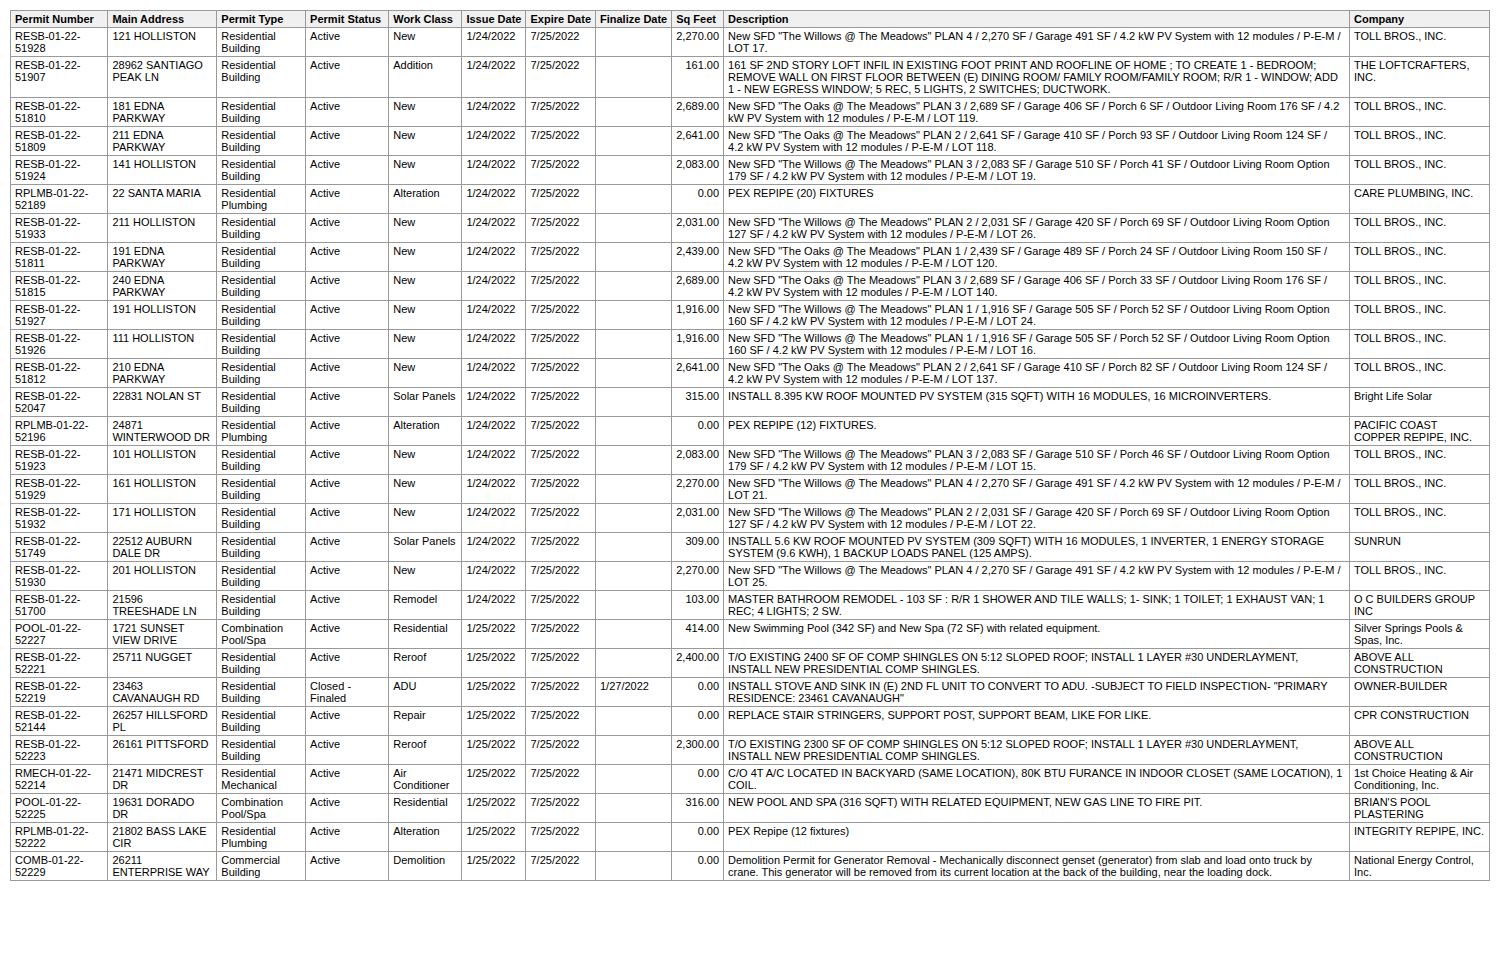| Permit Number | Main Address | Permit Type | Permit Status | Work Class | Issue Date | Expire Date | Finalize Date | Sq Feet | Description | Company |
| --- | --- | --- | --- | --- | --- | --- | --- | --- | --- | --- |
| RESB-01-22-51928 | 121 HOLLISTON | Residential Building | Active | New | 1/24/2022 | 7/25/2022 | | 2,270.00 | New SFD "The Willows @ The Meadows" PLAN 4 / 2,270 SF / Garage 491 SF / 4.2 kW PV System with 12 modules / P-E-M / LOT 17. | TOLL BROS., INC. |
| RESB-01-22-51907 | 28962 SANTIAGO PEAK LN | Residential Building | Active | Addition | 1/24/2022 | 7/25/2022 | | 161.00 | 161 SF 2ND STORY LOFT INFIL IN EXISTING FOOT PRINT AND ROOFLINE OF HOME ; TO CREATE 1 - BEDROOM; REMOVE WALL ON FIRST FLOOR BETWEEN (E) DINING ROOM/ FAMILY ROOM/FAMILY ROOM; R/R 1 - WINDOW; ADD 1 - NEW EGRESS WINDOW; 5 REC, 5 LIGHTS, 2 SWITCHES; DUCTWORK. | THE LOFTCRAFTERS, INC. |
| RESB-01-22-51810 | 181 EDNA PARKWAY | Residential Building | Active | New | 1/24/2022 | 7/25/2022 | | 2,689.00 | New SFD "The Oaks @ The Meadows" PLAN 3 / 2,689 SF / Garage 406 SF / Porch 6 SF / Outdoor Living Room 176 SF / 4.2 kW PV System with 12 modules / P-E-M / LOT 119. | TOLL BROS., INC. |
| RESB-01-22-51809 | 211 EDNA PARKWAY | Residential Building | Active | New | 1/24/2022 | 7/25/2022 | | 2,641.00 | New SFD "The Oaks @ The Meadows" PLAN 2 / 2,641 SF / Garage 410 SF / Porch 93 SF / Outdoor Living Room 124 SF / 4.2 kW PV System with 12 modules / P-E-M / LOT 118. | TOLL BROS., INC. |
| RESB-01-22-51924 | 141 HOLLISTON | Residential Building | Active | New | 1/24/2022 | 7/25/2022 | | 2,083.00 | New SFD "The Willows @ The Meadows" PLAN 3 / 2,083 SF / Garage 510 SF / Porch 41 SF / Outdoor Living Room Option 179 SF / 4.2 kW PV System with 12 modules / P-E-M / LOT 19. | TOLL BROS., INC. |
| RPLMB-01-22-52189 | 22 SANTA MARIA | Residential Plumbing | Active | Alteration | 1/24/2022 | 7/25/2022 | | 0.00 | PEX REPIPE (20) FIXTURES | CARE PLUMBING, INC. |
| RESB-01-22-51933 | 211 HOLLISTON | Residential Building | Active | New | 1/24/2022 | 7/25/2022 | | 2,031.00 | New SFD "The Willows @ The Meadows" PLAN 2 / 2,031 SF / Garage 420 SF / Porch 69 SF / Outdoor Living Room Option 127 SF / 4.2 kW PV System with 12 modules / P-E-M / LOT 26. | TOLL BROS., INC. |
| RESB-01-22-51811 | 191 EDNA PARKWAY | Residential Building | Active | New | 1/24/2022 | 7/25/2022 | | 2,439.00 | New SFD "The Oaks @ The Meadows" PLAN 1 / 2,439 SF / Garage 489 SF / Porch 24 SF / Outdoor Living Room 150 SF / 4.2 kW PV System with 12 modules / P-E-M / LOT 120. | TOLL BROS., INC. |
| RESB-01-22-51815 | 240 EDNA PARKWAY | Residential Building | Active | New | 1/24/2022 | 7/25/2022 | | 2,689.00 | New SFD "The Oaks @ The Meadows" PLAN 3 / 2,689 SF / Garage 406 SF / Porch 33 SF / Outdoor Living Room 176 SF / 4.2 kW PV System with 12 modules / P-E-M / LOT 140. | TOLL BROS., INC. |
| RESB-01-22-51927 | 191 HOLLISTON | Residential Building | Active | New | 1/24/2022 | 7/25/2022 | | 1,916.00 | New SFD "The Willows @ The Meadows" PLAN 1 / 1,916 SF / Garage 505 SF / Porch 52 SF / Outdoor Living Room Option 160 SF / 4.2 kW PV System with 12 modules / P-E-M / LOT 24. | TOLL BROS., INC. |
| RESB-01-22-51926 | 111 HOLLISTON | Residential Building | Active | New | 1/24/2022 | 7/25/2022 | | 1,916.00 | New SFD "The Willows @ The Meadows" PLAN 1 / 1,916 SF / Garage 505 SF / Porch 52 SF / Outdoor Living Room Option 160 SF / 4.2 kW PV System with 12 modules / P-E-M / LOT 16. | TOLL BROS., INC. |
| RESB-01-22-51812 | 210 EDNA PARKWAY | Residential Building | Active | New | 1/24/2022 | 7/25/2022 | | 2,641.00 | New SFD "The Oaks @ The Meadows" PLAN 2 / 2,641 SF / Garage 410 SF / Porch 82 SF / Outdoor Living Room 124 SF / 4.2 kW PV System with 12 modules / P-E-M / LOT 137. | TOLL BROS., INC. |
| RESB-01-22-52047 | 22831 NOLAN ST | Residential Building | Active | Solar Panels | 1/24/2022 | 7/25/2022 | | 315.00 | INSTALL 8.395 KW ROOF MOUNTED PV SYSTEM (315 SQFT) WITH 16 MODULES, 16 MICROINVERTERS. | Bright Life Solar |
| RPLMB-01-22-52196 | 24871 WINTERWOOD DR | Residential Plumbing | Active | Alteration | 1/24/2022 | 7/25/2022 | | 0.00 | PEX REPIPE (12) FIXTURES. | PACIFIC COAST COPPER REPIPE, INC. |
| RESB-01-22-51923 | 101 HOLLISTON | Residential Building | Active | New | 1/24/2022 | 7/25/2022 | | 2,083.00 | New SFD "The Willows @ The Meadows" PLAN 3 / 2,083 SF / Garage 510 SF / Porch 46 SF / Outdoor Living Room Option 179 SF / 4.2 kW PV System with 12 modules / P-E-M / LOT 15. | TOLL BROS., INC. |
| RESB-01-22-51929 | 161 HOLLISTON | Residential Building | Active | New | 1/24/2022 | 7/25/2022 | | 2,270.00 | New SFD "The Willows @ The Meadows" PLAN 4 / 2,270 SF / Garage 491 SF / 4.2 kW PV System with 12 modules / P-E-M / LOT 21. | TOLL BROS., INC. |
| RESB-01-22-51932 | 171 HOLLISTON | Residential Building | Active | New | 1/24/2022 | 7/25/2022 | | 2,031.00 | New SFD "The Willows @ The Meadows" PLAN 2 / 2,031 SF / Garage 420 SF / Porch 69 SF / Outdoor Living Room Option 127 SF / 4.2 kW PV System with 12 modules / P-E-M / LOT 22. | TOLL BROS., INC. |
| RESB-01-22-51749 | 22512 AUBURN DALE DR | Residential Building | Active | Solar Panels | 1/24/2022 | 7/25/2022 | | 309.00 | INSTALL 5.6 KW ROOF MOUNTED PV SYSTEM (309 SQFT) WITH 16 MODULES, 1 INVERTER, 1 ENERGY STORAGE SYSTEM (9.6 KWH), 1 BACKUP LOADS PANEL (125 AMPS). | SUNRUN |
| RESB-01-22-51930 | 201 HOLLISTON | Residential Building | Active | New | 1/24/2022 | 7/25/2022 | | 2,270.00 | New SFD "The Willows @ The Meadows" PLAN 4 / 2,270 SF / Garage 491 SF / 4.2 kW PV System with 12 modules / P-E-M / LOT 25. | TOLL BROS., INC. |
| RESB-01-22-51700 | 21596 TREESHADE LN | Residential Building | Active | Remodel | 1/24/2022 | 7/25/2022 | | 103.00 | MASTER BATHROOM REMODEL - 103 SF : R/R 1 SHOWER AND TILE WALLS; 1- SINK; 1 TOILET; 1 EXHAUST VAN; 1 REC; 4 LIGHTS; 2 SW. | O C BUILDERS GROUP INC |
| POOL-01-22-52227 | 1721 SUNSET VIEW DRIVE | Combination Pool/Spa | Active | Residential | 1/25/2022 | 7/25/2022 | | 414.00 | New Swimming Pool (342 SF) and New Spa (72 SF) with related equipment. | Silver Springs Pools & Spas, Inc. |
| RESB-01-22-52221 | 25711 NUGGET | Residential Building | Active | Reroof | 1/25/2022 | 7/25/2022 | | 2,400.00 | T/O EXISTING 2400 SF OF COMP SHINGLES ON 5:12 SLOPED ROOF; INSTALL 1 LAYER #30 UNDERLAYMENT, INSTALL NEW PRESIDENTIAL COMP SHINGLES. | ABOVE ALL CONSTRUCTION |
| RESB-01-22-52219 | 23463 CAVANAUGH RD | Residential Building | Closed - Finaled | ADU | 1/25/2022 | 7/25/2022 | 1/27/2022 | 0.00 | INSTALL STOVE AND SINK IN (E) 2ND FL UNIT TO CONVERT TO ADU. -SUBJECT TO FIELD INSPECTION- "PRIMARY RESIDENCE: 23461 CAVANAUGH" | OWNER-BUILDER |
| RESB-01-22-52144 | 26257 HILLSFORD PL | Residential Building | Active | Repair | 1/25/2022 | 7/25/2022 | | 0.00 | REPLACE STAIR STRINGERS, SUPPORT POST, SUPPORT BEAM, LIKE FOR LIKE. | CPR CONSTRUCTION |
| RESB-01-22-52223 | 26161 PITTSFORD | Residential Building | Active | Reroof | 1/25/2022 | 7/25/2022 | | 2,300.00 | T/O EXISTING 2300 SF OF COMP SHINGLES ON 5:12 SLOPED ROOF; INSTALL 1 LAYER #30 UNDERLAYMENT, INSTALL NEW PRESIDENTIAL COMP SHINGLES. | ABOVE ALL CONSTRUCTION |
| RMECH-01-22-52214 | 21471 MIDCREST DR | Residential Mechanical | Active | Air Conditioner | 1/25/2022 | 7/25/2022 | | 0.00 | C/O 4T A/C LOCATED IN BACKYARD (SAME LOCATION), 80K BTU FURANCE IN INDOOR CLOSET (SAME LOCATION), 1 COIL. | 1st Choice Heating & Air Conditioning, Inc. |
| POOL-01-22-52225 | 19631 DORADO DR | Combination Pool/Spa | Active | Residential | 1/25/2022 | 7/25/2022 | | 316.00 | NEW POOL AND SPA (316 SQFT) WITH RELATED EQUIPMENT, NEW GAS LINE TO FIRE PIT. | BRIAN'S POOL PLASTERING |
| RPLMB-01-22-52222 | 21802 BASS LAKE CIR | Residential Plumbing | Active | Alteration | 1/25/2022 | 7/25/2022 | | 0.00 | PEX Repipe (12 fixtures) | INTEGRITY REPIPE, INC. |
| COMB-01-22-52229 | 26211 ENTERPRISE WAY | Commercial Building | Active | Demolition | 1/25/2022 | 7/25/2022 | | 0.00 | Demolition Permit for Generator Removal - Mechanically disconnect genset (generator) from slab and load onto truck by crane. This generator will be removed from its current location at the back of the building, near the loading dock. | National Energy Control, Inc. |